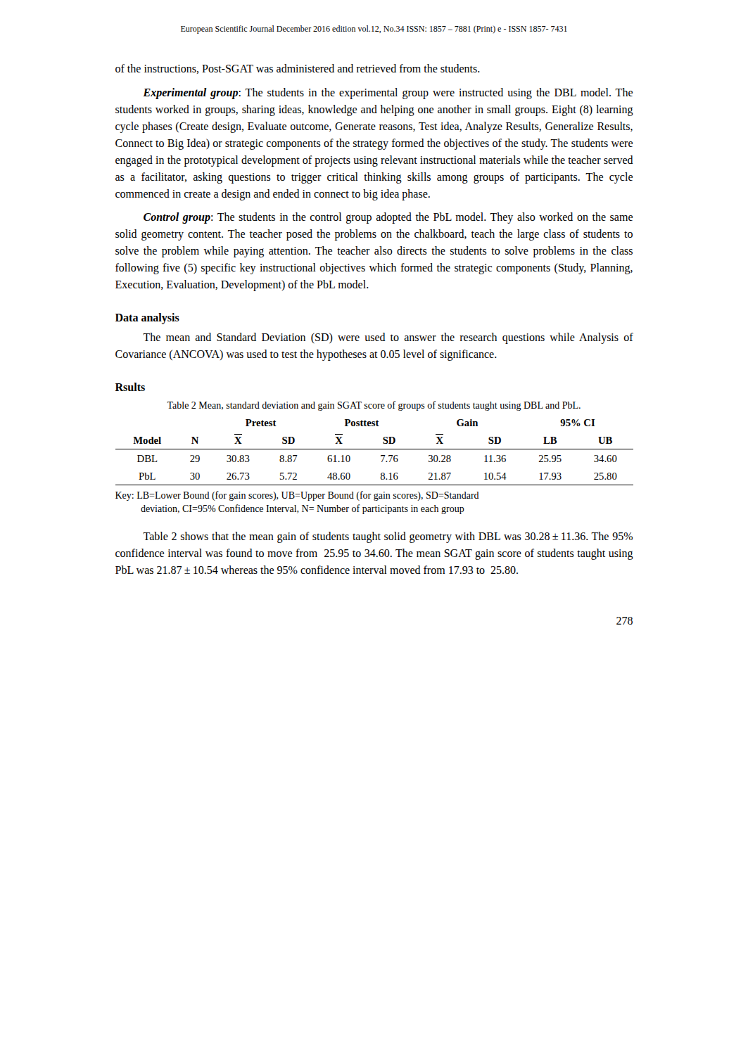European Scientific Journal December 2016 edition vol.12, No.34 ISSN: 1857 – 7881 (Print) e - ISSN 1857- 7431
of the instructions, Post-SGAT was administered and retrieved from the students.
Experimental group: The students in the experimental group were instructed using the DBL model. The students worked in groups, sharing ideas, knowledge and helping one another in small groups. Eight (8) learning cycle phases (Create design, Evaluate outcome, Generate reasons, Test idea, Analyze Results, Generalize Results, Connect to Big Idea) or strategic components of the strategy formed the objectives of the study. The students were engaged in the prototypical development of projects using relevant instructional materials while the teacher served as a facilitator, asking questions to trigger critical thinking skills among groups of participants. The cycle commenced in create a design and ended in connect to big idea phase.
Control group: The students in the control group adopted the PbL model. They also worked on the same solid geometry content. The teacher posed the problems on the chalkboard, teach the large class of students to solve the problem while paying attention. The teacher also directs the students to solve problems in the class following five (5) specific key instructional objectives which formed the strategic components (Study, Planning, Execution, Evaluation, Development) of the PbL model.
Data analysis
The mean and Standard Deviation (SD) were used to answer the research questions while Analysis of Covariance (ANCOVA) was used to test the hypotheses at 0.05 level of significance.
Rsults
Table 2 Mean, standard deviation and gain SGAT score of groups of students taught using DBL and PbL.
| | | Pretest | Posttest | Gain | 95% CI |
| --- | --- | --- | --- | --- | --- |
| Model | N | X | SD | X | SD | X | SD | LB | UB |
| DBL | 29 | 30.83 | 8.87 | 61.10 | 7.76 | 30.28 | 11.36 | 25.95 | 34.60 |
| PbL | 30 | 26.73 | 5.72 | 48.60 | 8.16 | 21.87 | 10.54 | 17.93 | 25.80 |
Key: LB=Lower Bound (for gain scores), UB=Upper Bound (for gain scores), SD=Standard deviation, CI=95% Confidence Interval, N= Number of participants in each group
Table 2 shows that the mean gain of students taught solid geometry with DBL was 30.28 ± 11.36. The 95% confidence interval was found to move from 25.95 to 34.60. The mean SGAT gain score of students taught using PbL was 21.87 ± 10.54 whereas the 95% confidence interval moved from 17.93 to 25.80.
278